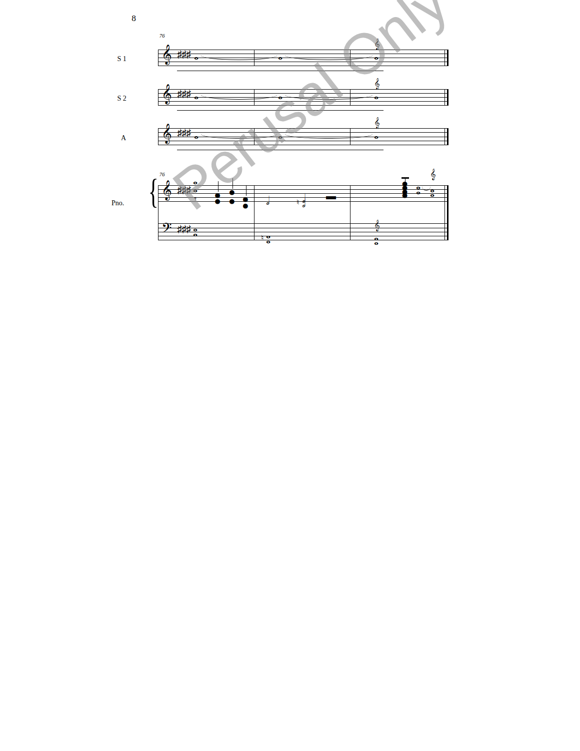8
S 1
76
𝄞
♯♯♯
𝅝
𝅝
𝅝
𝄞
S 2
𝄞
♯♯♯
𝅝
𝅝
𝅝
𝄞
A
𝄞
♯♯♯
𝅝
𝅝
𝅝
𝄞
Pno.
76
{
𝄞
♯♯♯
𝄢
♯♯♯
𝅝
𝅝
𝄾
●
●
●
●
●
●
𝅗𝅥
𝅗𝅥
𝅗𝅥
♮
▬
●
●
●
●
𝅝
𝅝
𝅝
𝅝
𝄞
𝅝
𝅝
𝅝
𝅝
♮
𝅝
𝅝
𝄞
Perusal Only